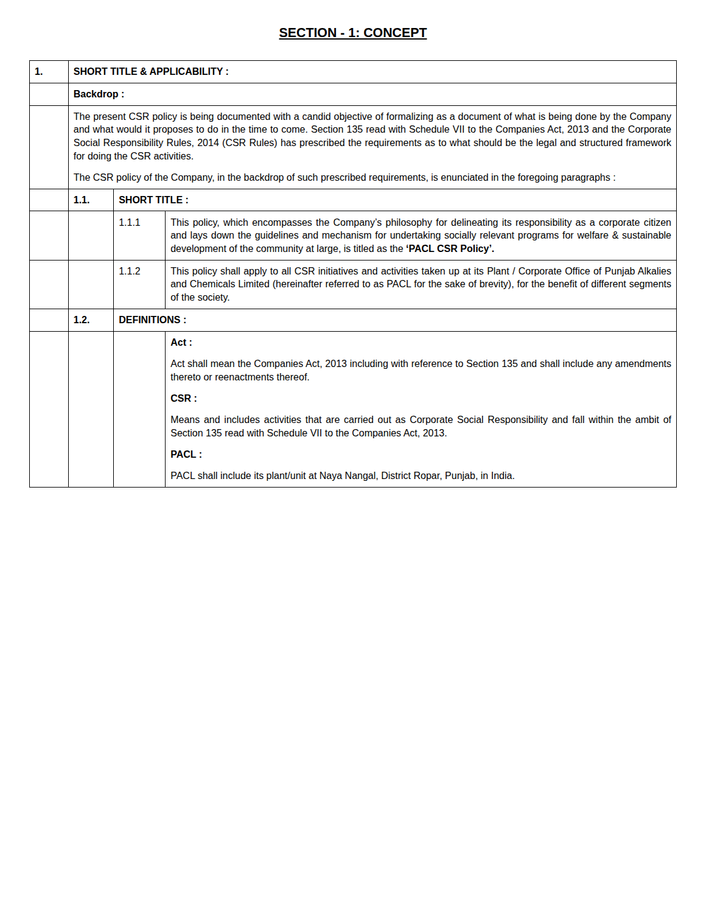SECTION - 1: CONCEPT
| 1. | SHORT TITLE & APPLICABILITY : |
| | Backdrop : |
| | The present CSR policy is being documented with a candid objective of formalizing as a document of what is being done by the Company and what would it proposes to do in the time to come. Section 135 read with Schedule VII to the Companies Act, 2013 and the Corporate Social Responsibility Rules, 2014 (CSR Rules) has prescribed the requirements as to what should be the legal and structured framework for doing the CSR activities. The CSR policy of the Company, in the backdrop of such prescribed requirements, is enunciated in the foregoing paragraphs : |
| | 1.1. | SHORT TITLE : |
| | | 1.1.1 | This policy, which encompasses the Company’s philosophy for delineating its responsibility as a corporate citizen and lays down the guidelines and mechanism for undertaking socially relevant programs for welfare & sustainable development of the community at large, is titled as the ‘PACL CSR Policy’. |
| | | 1.1.2 | This policy shall apply to all CSR initiatives and activities taken up at its Plant / Corporate Office of Punjab Alkalies and Chemicals Limited (hereinafter referred to as PACL for the sake of brevity), for the benefit of different segments of the society. |
| | 1.2. | DEFINITIONS : |
| | | | Act : Act shall mean the Companies Act, 2013 including with reference to Section 135 and shall include any amendments thereto or reenactments thereof. CSR : Means and includes activities that are carried out as Corporate Social Responsibility and fall within the ambit of Section 135 read with Schedule VII to the Companies Act, 2013. PACL : PACL shall include its plant/unit at Naya Nangal, District Ropar, Punjab, in India. |